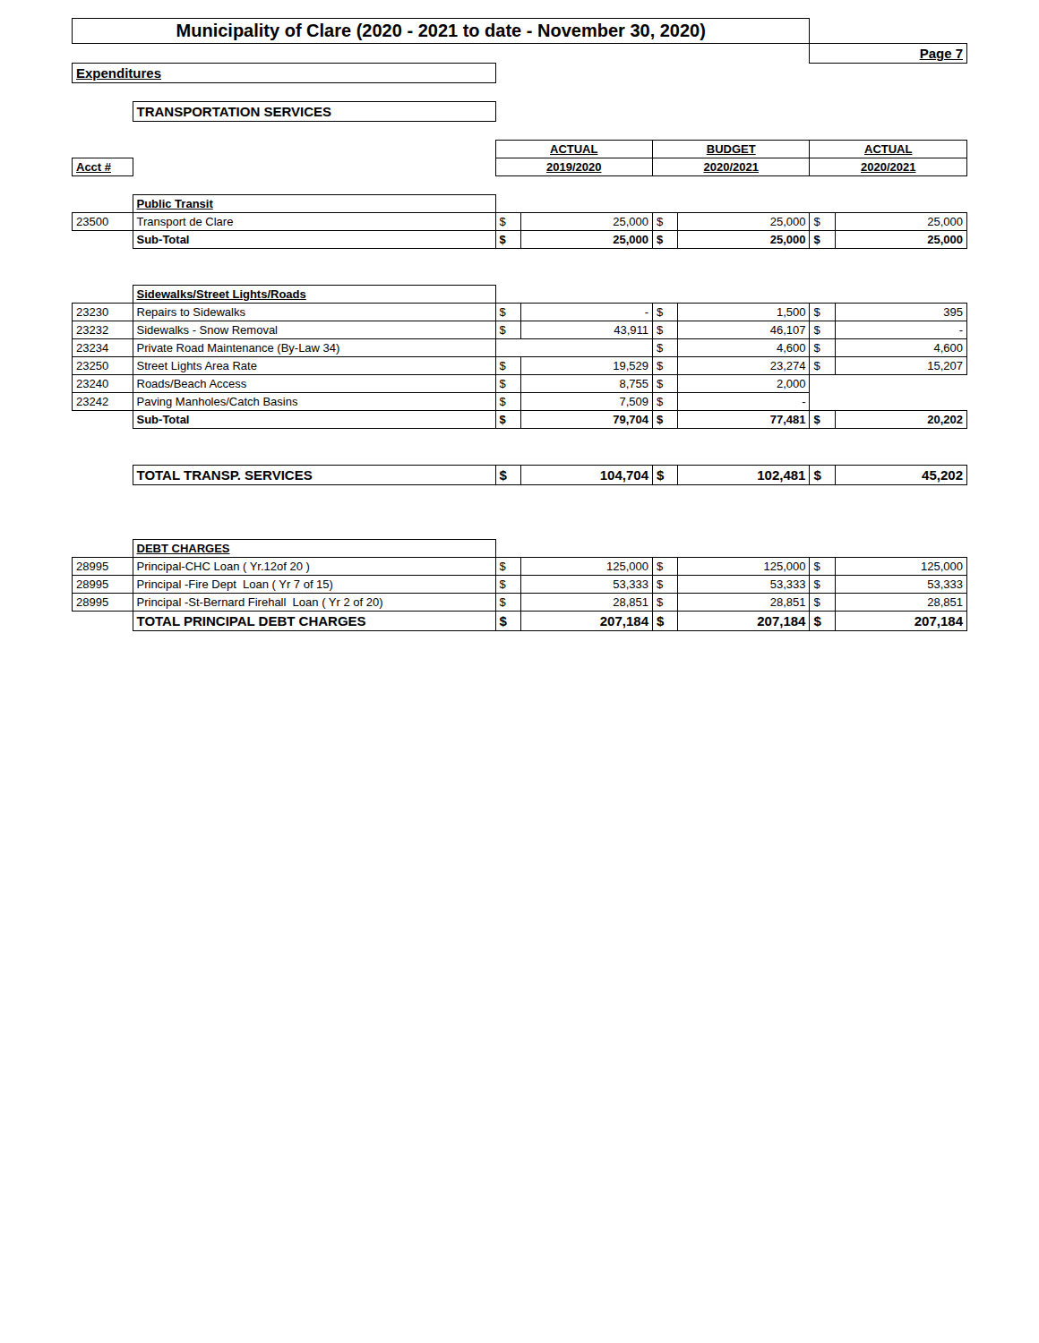| Municipality of Clare (2020 - 2021 to date - November 30, 2020) | |
| | | | | | | Page 7 |
| Expenditures | | | | | | |
| | TRANSPORTATION SERVICES | | | | | | |
| | | ACTUAL | BUDGET | ACTUAL |
| Acct # | | 2019/2020 | 2020/2021 | 2020/2021 |
| | Public Transit | | | | | | |
| 23500 | Transport de Clare | $ | 25,000 | $ | 25,000 | $ | 25,000 |
| | Sub-Total | $ | 25,000 | $ | 25,000 | $ | 25,000 |
| | Sidewalks/Street Lights/Roads | | | | | | |
| 23230 | Repairs to Sidewalks | $ | - | $ | 1,500 | $ | 395 |
| 23232 | Sidewalks - Snow Removal | $ | 43,911 | $ | 46,107 | $ | - |
| 23234 | Private Road Maintenance (By-Law 34) | | | $ | 4,600 | $ | 4,600 |
| 23250 | Street Lights Area Rate | $ | 19,529 | $ | 23,274 | $ | 15,207 |
| 23240 | Roads/Beach Access | $ | 8,755 | $ | 2,000 | | |
| 23242 | Paving Manholes/Catch Basins | $ | 7,509 | $ | - | | |
| | Sub-Total | $ | 79,704 | $ | 77,481 | $ | 20,202 |
| | TOTAL TRANSP. SERVICES | $ | 104,704 | $ | 102,481 | $ | 45,202 |
| | DEBT CHARGES | | | | | | |
| 28995 | Principal-CHC Loan ( Yr.12of 20 ) | $ | 125,000 | $ | 125,000 | $ | 125,000 |
| 28995 | Principal -Fire Dept Loan ( Yr 7 of 15) | $ | 53,333 | $ | 53,333 | $ | 53,333 |
| 28995 | Principal -St-Bernard Firehall Loan ( Yr 2 of 20) | $ | 28,851 | $ | 28,851 | $ | 28,851 |
| | TOTAL PRINCIPAL DEBT CHARGES | $ | 207,184 | $ | 207,184 | $ | 207,184 |